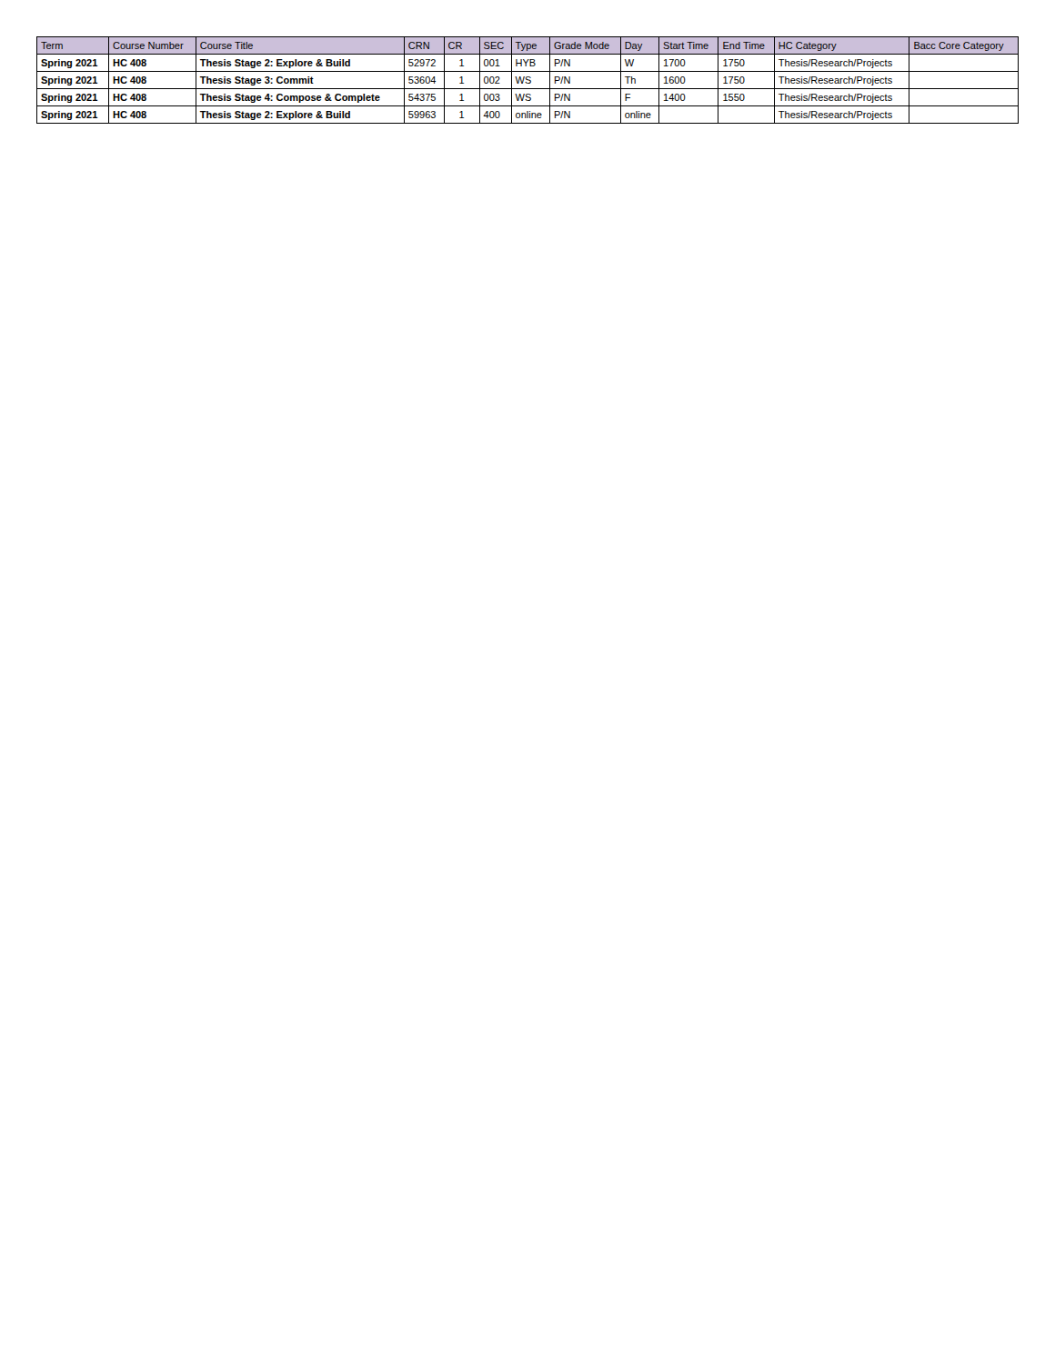| Term | Course Number | Course Title | CRN | CR | SEC | Type | Grade Mode | Day | Start Time | End Time | HC Category | Bacc Core Category |
| --- | --- | --- | --- | --- | --- | --- | --- | --- | --- | --- | --- | --- |
| Spring 2021 | HC 408 | Thesis Stage 2: Explore & Build | 52972 | 1 | 001 | HYB | P/N | W | 1700 | 1750 | Thesis/Research/Projects | |
| Spring 2021 | HC 408 | Thesis Stage 3: Commit | 53604 | 1 | 002 | WS | P/N | Th | 1600 | 1750 | Thesis/Research/Projects | |
| Spring 2021 | HC 408 | Thesis Stage 4: Compose & Complete | 54375 | 1 | 003 | WS | P/N | F | 1400 | 1550 | Thesis/Research/Projects | |
| Spring 2021 | HC 408 | Thesis Stage 2: Explore & Build | 59963 | 1 | 400 | online | P/N | online | | | Thesis/Research/Projects | |